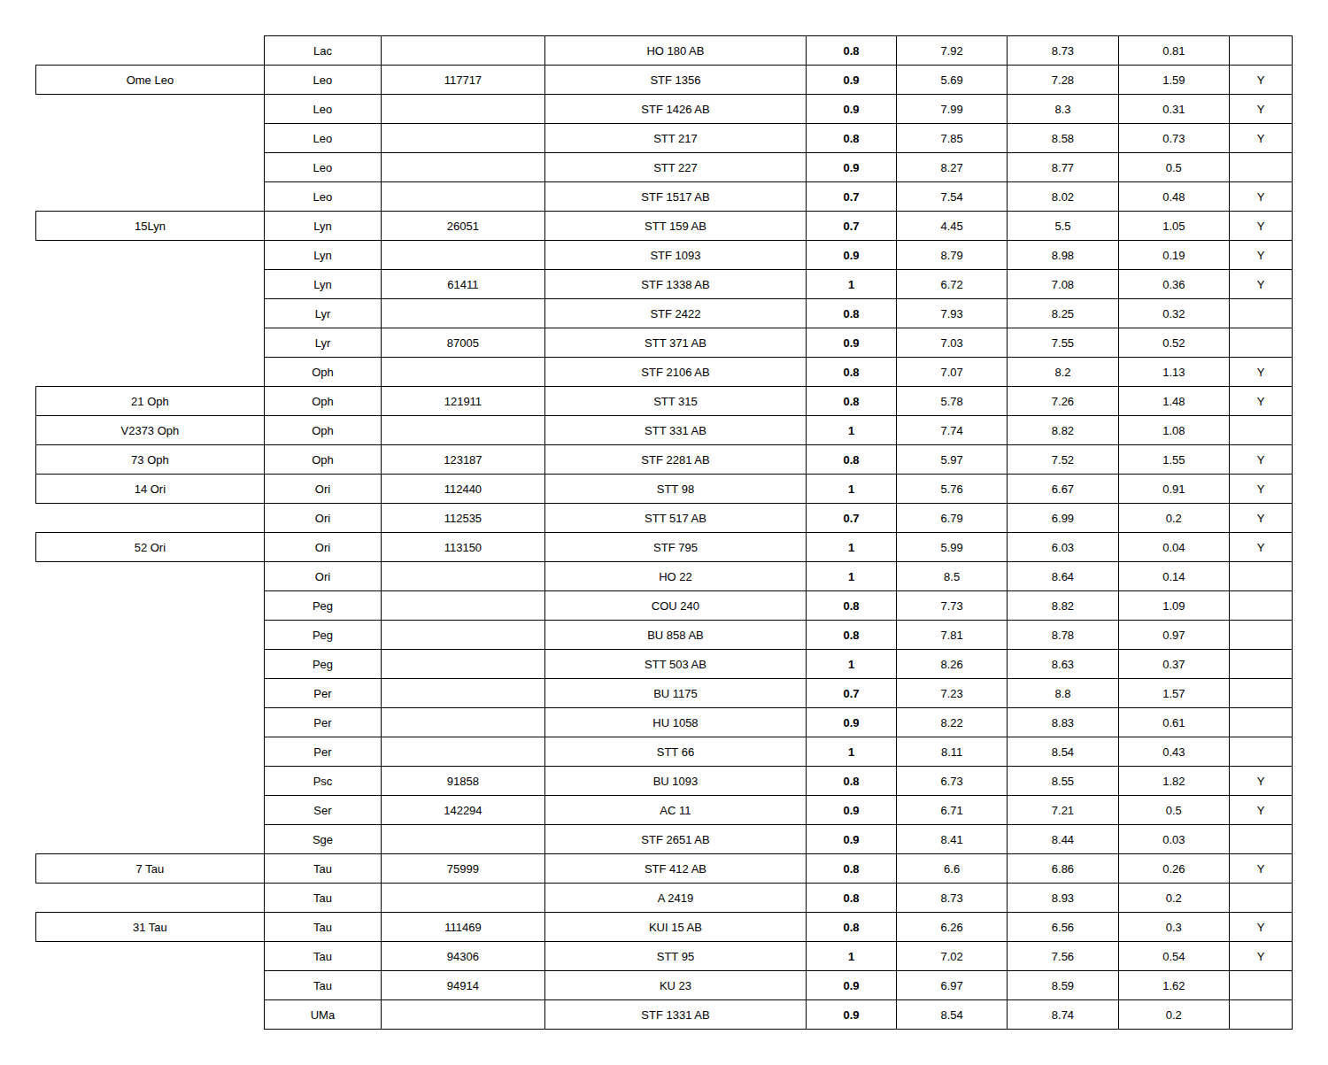| | Lac | | HO 180 AB | 0.8 | 7.92 | 8.73 | 0.81 | |
| Ome Leo | Leo | 117717 | STF 1356 | 0.9 | 5.69 | 7.28 | 1.59 | Y |
| | Leo | | STF 1426 AB | 0.9 | 7.99 | 8.3 | 0.31 | Y |
| | Leo | | STT 217 | 0.8 | 7.85 | 8.58 | 0.73 | Y |
| | Leo | | STT 227 | 0.9 | 8.27 | 8.77 | 0.5 | |
| | Leo | | STF 1517 AB | 0.7 | 7.54 | 8.02 | 0.48 | Y |
| 15Lyn | Lyn | 26051 | STT 159 AB | 0.7 | 4.45 | 5.5 | 1.05 | Y |
| | Lyn | | STF 1093 | 0.9 | 8.79 | 8.98 | 0.19 | Y |
| | Lyn | 61411 | STF 1338 AB | 1 | 6.72 | 7.08 | 0.36 | Y |
| | Lyr | | STF 2422 | 0.8 | 7.93 | 8.25 | 0.32 | |
| | Lyr | 87005 | STT 371 AB | 0.9 | 7.03 | 7.55 | 0.52 | |
| | Oph | | STF 2106 AB | 0.8 | 7.07 | 8.2 | 1.13 | Y |
| 21 Oph | Oph | 121911 | STT 315 | 0.8 | 5.78 | 7.26 | 1.48 | Y |
| V2373 Oph | Oph | | STT 331 AB | 1 | 7.74 | 8.82 | 1.08 | |
| 73 Oph | Oph | 123187 | STF 2281 AB | 0.8 | 5.97 | 7.52 | 1.55 | Y |
| 14 Ori | Ori | 112440 | STT 98 | 1 | 5.76 | 6.67 | 0.91 | Y |
| | Ori | 112535 | STT 517 AB | 0.7 | 6.79 | 6.99 | 0.2 | Y |
| 52 Ori | Ori | 113150 | STF 795 | 1 | 5.99 | 6.03 | 0.04 | Y |
| | Ori | | HO 22 | 1 | 8.5 | 8.64 | 0.14 | |
| | Peg | | COU 240 | 0.8 | 7.73 | 8.82 | 1.09 | |
| | Peg | | BU 858 AB | 0.8 | 7.81 | 8.78 | 0.97 | |
| | Peg | | STT 503 AB | 1 | 8.26 | 8.63 | 0.37 | |
| | Per | | BU 1175 | 0.7 | 7.23 | 8.8 | 1.57 | |
| | Per | | HU 1058 | 0.9 | 8.22 | 8.83 | 0.61 | |
| | Per | | STT 66 | 1 | 8.11 | 8.54 | 0.43 | |
| | Psc | 91858 | BU 1093 | 0.8 | 6.73 | 8.55 | 1.82 | Y |
| | Ser | 142294 | AC 11 | 0.9 | 6.71 | 7.21 | 0.5 | Y |
| | Sge | | STF 2651 AB | 0.9 | 8.41 | 8.44 | 0.03 | |
| 7 Tau | Tau | 75999 | STF 412 AB | 0.8 | 6.6 | 6.86 | 0.26 | Y |
| | Tau | | A 2419 | 0.8 | 8.73 | 8.93 | 0.2 | |
| 31 Tau | Tau | 111469 | KUI 15 AB | 0.8 | 6.26 | 6.56 | 0.3 | Y |
| | Tau | 94306 | STT 95 | 1 | 7.02 | 7.56 | 0.54 | Y |
| | Tau | 94914 | KU 23 | 0.9 | 6.97 | 8.59 | 1.62 | |
| | UMa | | STF 1331 AB | 0.9 | 8.54 | 8.74 | 0.2 | |